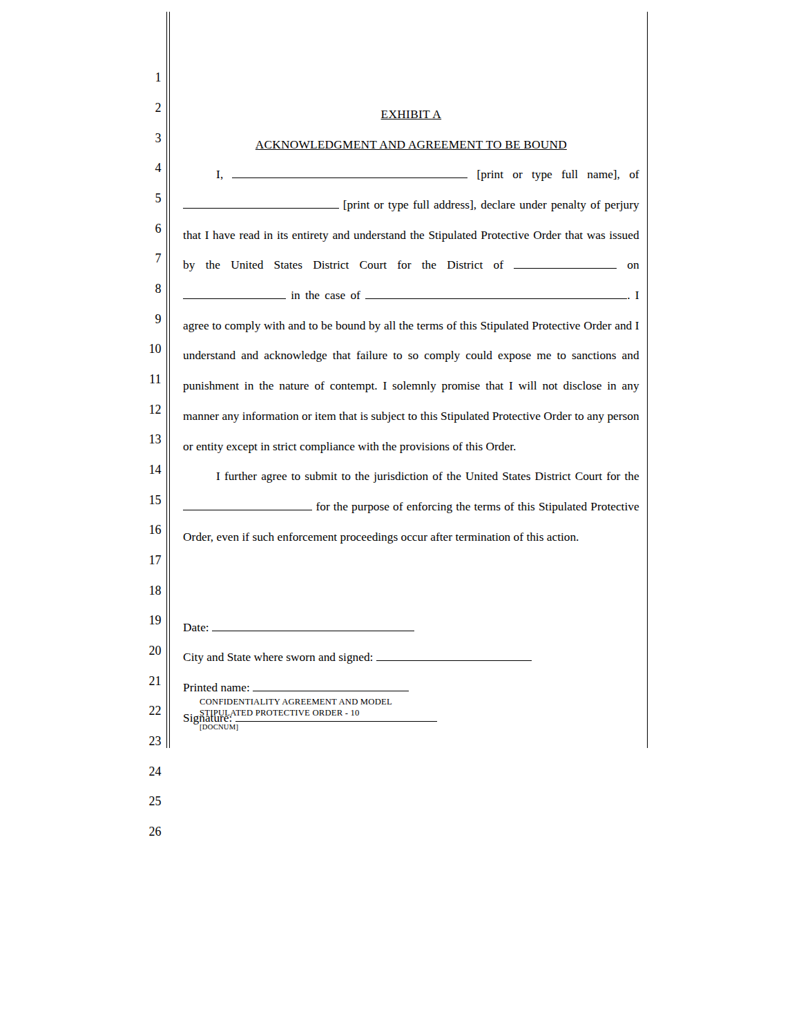1
2
3
4
5
6
7
8
9
10
11
12
13
14
15
16
17
18
19
20
21
22
23
24
25
26
EXHIBIT A
ACKNOWLEDGMENT AND AGREEMENT TO BE BOUND
I, [print or type full name], of [print or type full address], declare under penalty of perjury that I have read in its entirety and understand the Stipulated Protective Order that was issued by the United States District Court for the District of on in the case of . I agree to comply with and to be bound by all the terms of this Stipulated Protective Order and I understand and acknowledge that failure to so comply could expose me to sanctions and punishment in the nature of contempt. I solemnly promise that I will not disclose in any manner any information or item that is subject to this Stipulated Protective Order to any person or entity except in strict compliance with the provisions of this Order.
I further agree to submit to the jurisdiction of the United States District Court for the for the purpose of enforcing the terms of this Stipulated Protective Order, even if such enforcement proceedings occur after termination of this action.
Date:
City and State where sworn and signed:
Printed name:
Signature:
CONFIDENTIALITY AGREEMENT AND MODEL
STIPULATED PROTECTIVE ORDER - 10
[DOCNUM]